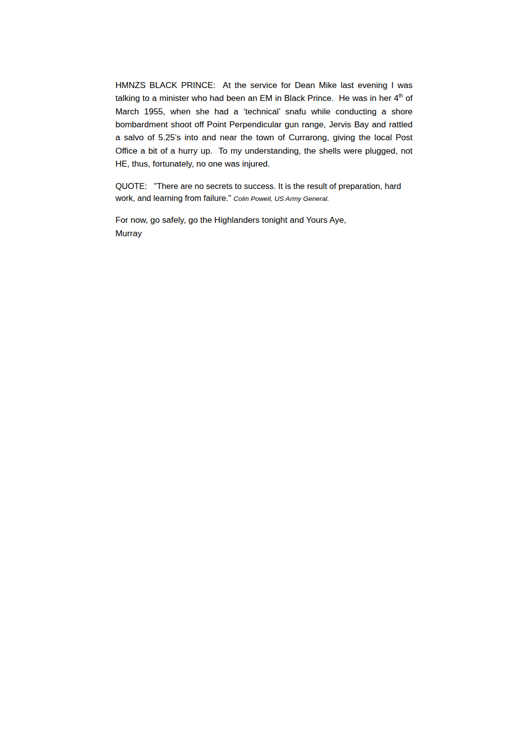HMNZS BLACK PRINCE: At the service for Dean Mike last evening I was talking to a minister who had been an EM in Black Prince. He was in her 4th of March 1955, when she had a ‘technical’ snafu while conducting a shore bombardment shoot off Point Perpendicular gun range, Jervis Bay and rattled a salvo of 5.25’s into and near the town of Currarong, giving the local Post Office a bit of a hurry up. To my understanding, the shells were plugged, not HE, thus, fortunately, no one was injured.
QUOTE: "There are no secrets to success. It is the result of preparation, hard work, and learning from failure." Colin Powell, US Army General.
For now, go safely, go the Highlanders tonight and Yours Aye,
Murray